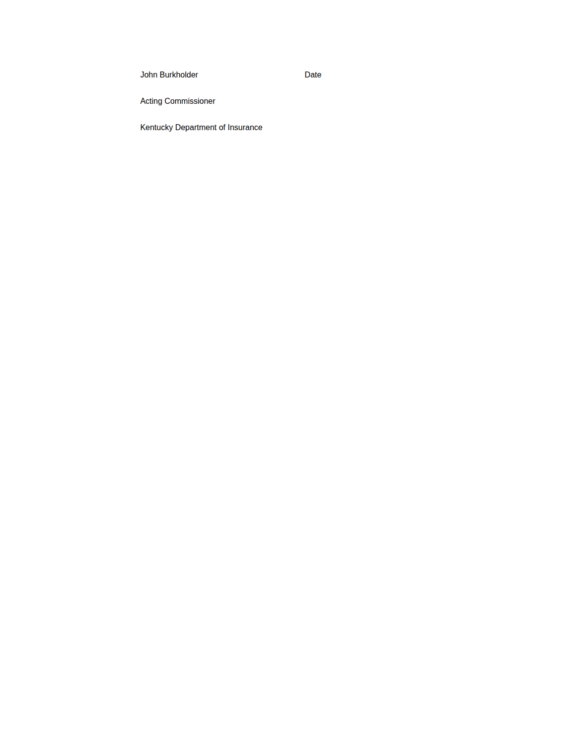John Burkholder Date
Acting Commissioner
Kentucky Department of Insurance